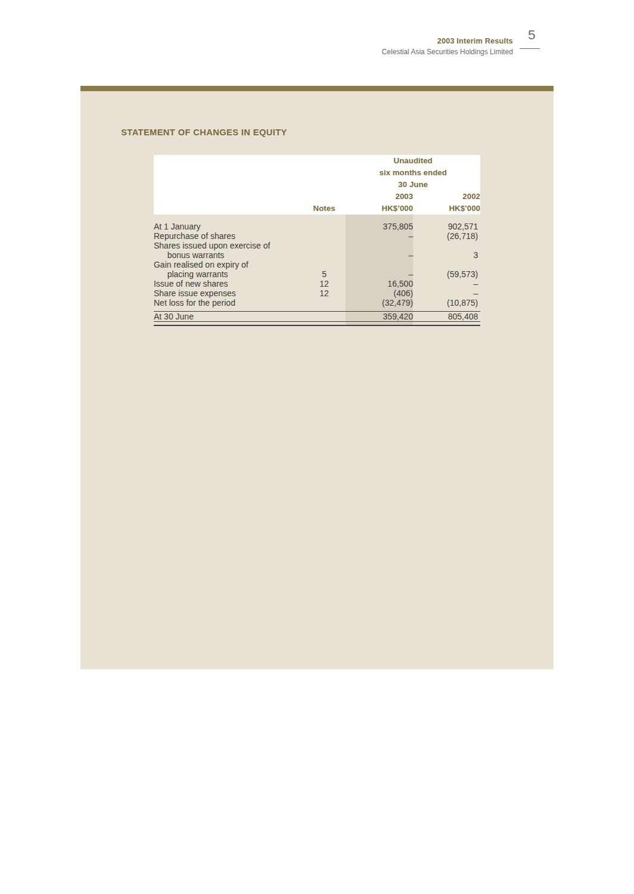5
2003 Interim Results
Celestial Asia Securities Holdings Limited
STATEMENT OF CHANGES IN EQUITY
| | | Unaudited |
| | | six months ended |
| | | 30 June |
| | | 2003 | 2002 |
| | Notes | HK$’000 | HK$’000 |
| At 1 January | | 375,805 | 902,571 |
| Repurchase of shares | | – | (26,718) |
| Shares issued upon exercise of | | | |
| bonus warrants | | – | 3 |
| Gain realised on expiry of | | | |
| placing warrants | 5 | – | (59,573) |
| Issue of new shares | 12 | 16,500 | – |
| Share issue expenses | 12 | (406) | – |
| Net loss for the period | | (32,479) | (10,875) |
| At 30 June | | 359,420 | 805,408 |